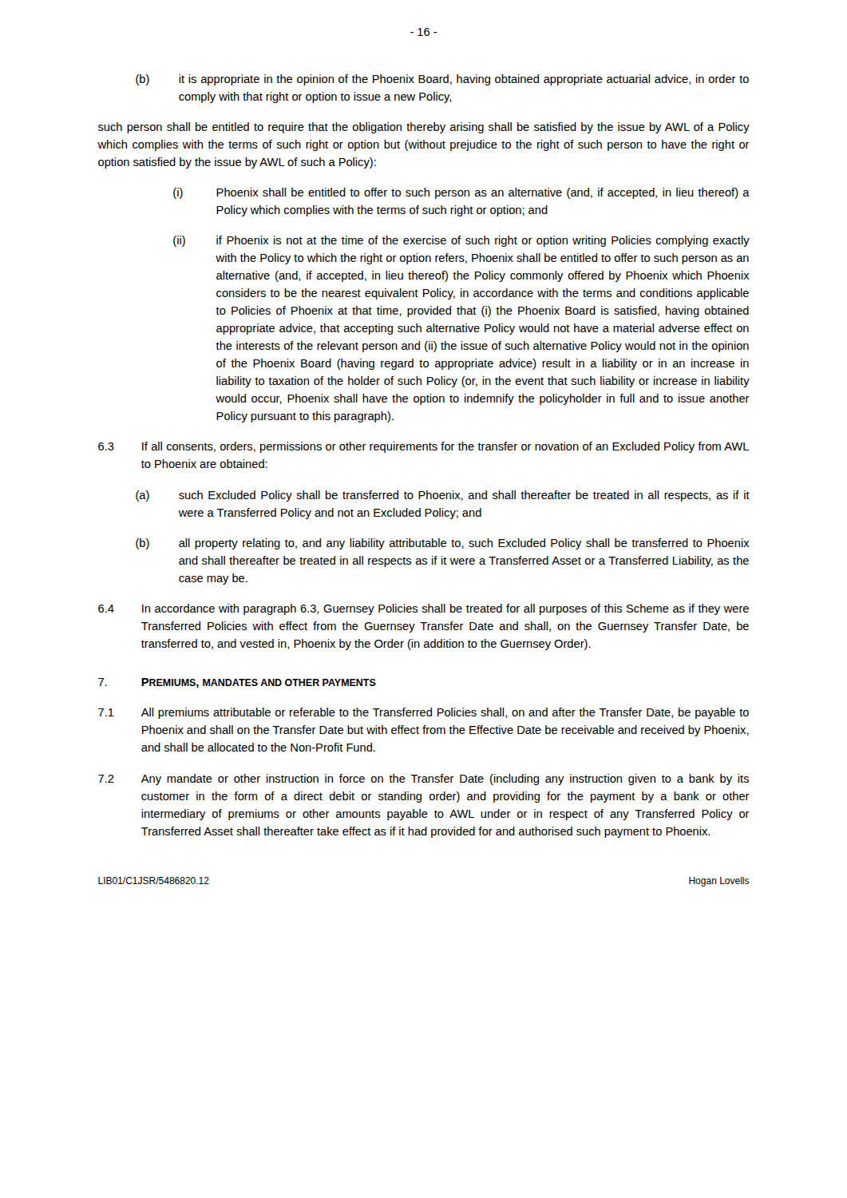- 16 -
(b)
it is appropriate in the opinion of the Phoenix Board, having obtained appropriate actuarial advice, in order to comply with that right or option to issue a new Policy,
such person shall be entitled to require that the obligation thereby arising shall be satisfied by the issue by AWL of a Policy which complies with the terms of such right or option but (without prejudice to the right of such person to have the right or option satisfied by the issue by AWL of such a Policy):
(i)
Phoenix shall be entitled to offer to such person as an alternative (and, if accepted, in lieu thereof) a Policy which complies with the terms of such right or option; and
(ii)
if Phoenix is not at the time of the exercise of such right or option writing Policies complying exactly with the Policy to which the right or option refers, Phoenix shall be entitled to offer to such person as an alternative (and, if accepted, in lieu thereof) the Policy commonly offered by Phoenix which Phoenix considers to be the nearest equivalent Policy, in accordance with the terms and conditions applicable to Policies of Phoenix at that time, provided that (i) the Phoenix Board is satisfied, having obtained appropriate advice, that accepting such alternative Policy would not have a material adverse effect on the interests of the relevant person and (ii) the issue of such alternative Policy would not in the opinion of the Phoenix Board (having regard to appropriate advice) result in a liability or in an increase in liability to taxation of the holder of such Policy (or, in the event that such liability or increase in liability would occur, Phoenix shall have the option to indemnify the policyholder in full and to issue another Policy pursuant to this paragraph).
6.3
If all consents, orders, permissions or other requirements for the transfer or novation of an Excluded Policy from AWL to Phoenix are obtained:
(a)
such Excluded Policy shall be transferred to Phoenix, and shall thereafter be treated in all respects, as if it were a Transferred Policy and not an Excluded Policy; and
(b)
all property relating to, and any liability attributable to, such Excluded Policy shall be transferred to Phoenix and shall thereafter be treated in all respects as if it were a Transferred Asset or a Transferred Liability, as the case may be.
6.4
In accordance with paragraph 6.3, Guernsey Policies shall be treated for all purposes of this Scheme as if they were Transferred Policies with effect from the Guernsey Transfer Date and shall, on the Guernsey Transfer Date, be transferred to, and vested in, Phoenix by the Order (in addition to the Guernsey Order).
7. PREMIUMS, MANDATES AND OTHER PAYMENTS
7.1
All premiums attributable or referable to the Transferred Policies shall, on and after the Transfer Date, be payable to Phoenix and shall on the Transfer Date but with effect from the Effective Date be receivable and received by Phoenix, and shall be allocated to the Non-Profit Fund.
7.2
Any mandate or other instruction in force on the Transfer Date (including any instruction given to a bank by its customer in the form of a direct debit or standing order) and providing for the payment by a bank or other intermediary of premiums or other amounts payable to AWL under or in respect of any Transferred Policy or Transferred Asset shall thereafter take effect as if it had provided for and authorised such payment to Phoenix.
LIB01/C1JSR/5486820.12 Hogan Lovells